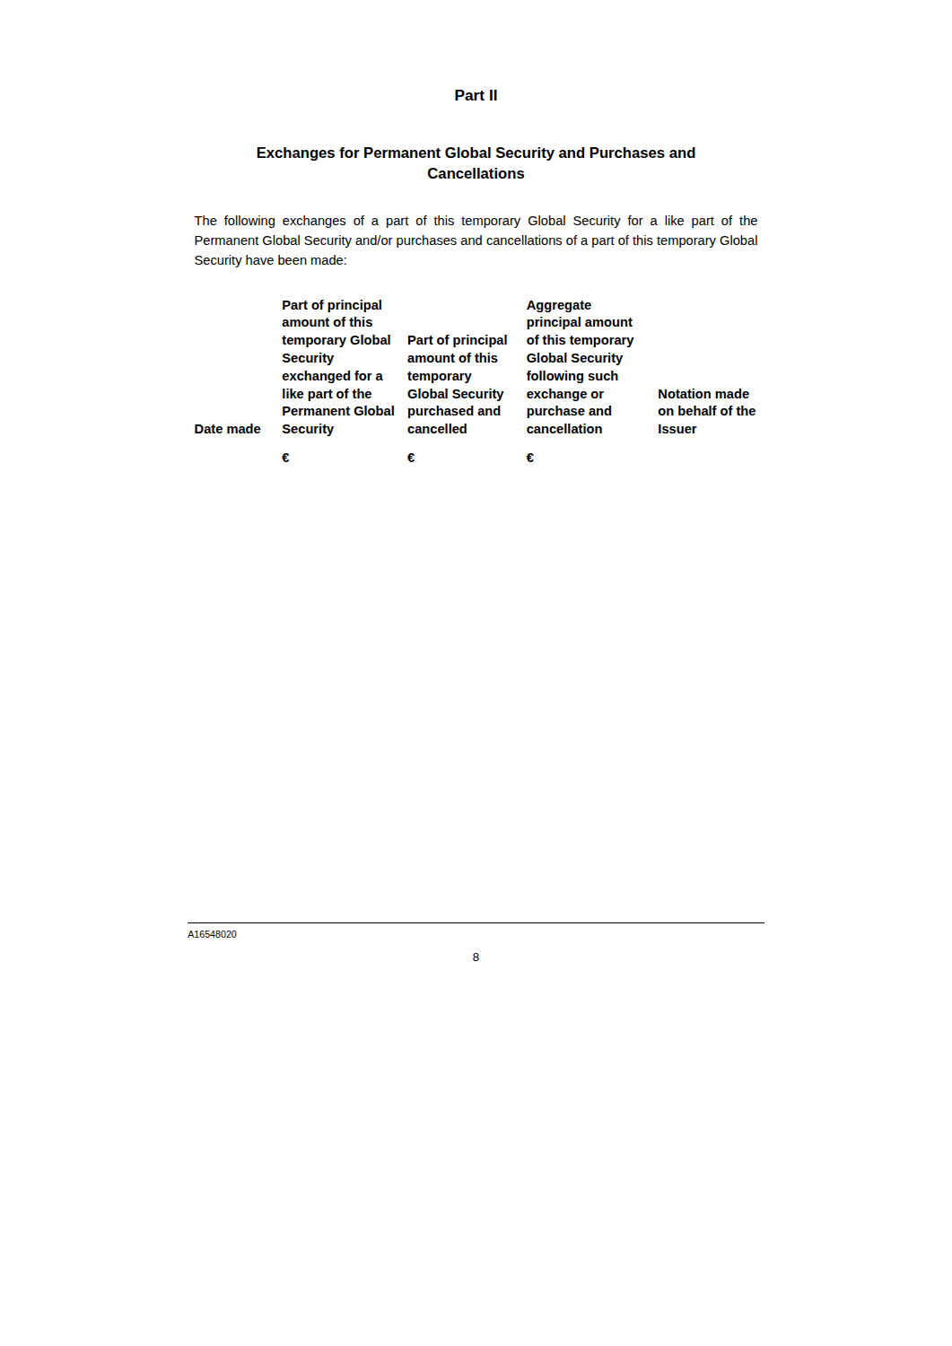Part II
Exchanges for Permanent Global Security and Purchases and
Cancellations
The following exchanges of a part of this temporary Global Security for a like part of the Permanent Global Security and/or purchases and cancellations of a part of this temporary Global Security have been made:
| Date made | Part of principal amount of this temporary Global Security exchanged for a like part of the Permanent Global Security | Part of principal amount of this temporary Global Security purchased and cancelled | Aggregate principal amount of this temporary Global Security following such exchange or purchase and cancellation | Notation made on behalf of the Issuer |
| --- | --- | --- | --- | --- |
| | € | € | € | |
A16548020
8